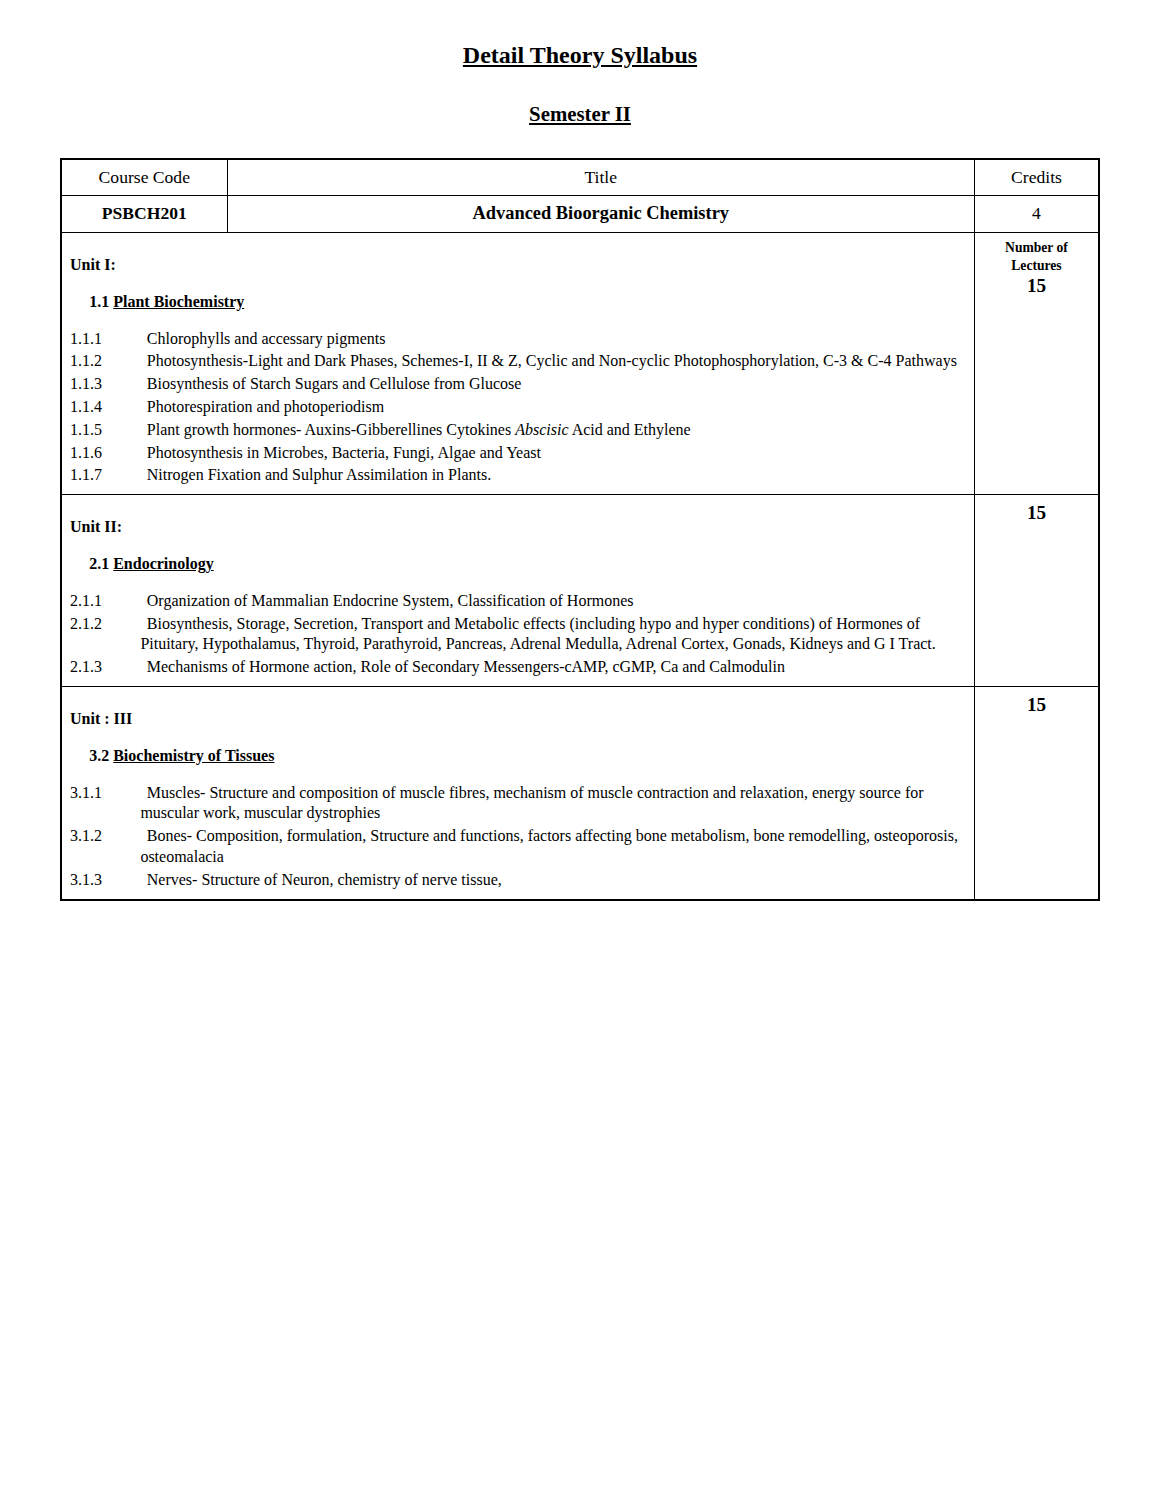Detail Theory Syllabus
Semester II
| Course Code | Title | Credits |
| PSBCH201 | Advanced Bioorganic Chemistry | 4 |
| Unit I: 1.1 Plant Biochemistry 1.1.1 Chlorophylls and accessary pigments 1.1.2 Photosynthesis-Light and Dark Phases, Schemes-I, II & Z, Cyclic and Non-cyclic Photophosphorylation, C-3 & C-4 Pathways 1.1.3 Biosynthesis of Starch Sugars and Cellulose from Glucose 1.1.4 Photorespiration and photoperiodism 1.1.5 Plant growth hormones- Auxins-Gibberellines Cytokines Abscisic Acid and Ethylene 1.1.6 Photosynthesis in Microbes, Bacteria, Fungi, Algae and Yeast 1.1.7 Nitrogen Fixation and Sulphur Assimilation in Plants. | Number of Lectures 15 |
| Unit II: 2.1 Endocrinology 2.1.1 Organization of Mammalian Endocrine System, Classification of Hormones 2.1.2 Biosynthesis, Storage, Secretion, Transport and Metabolic effects (including hypo and hyper conditions) of Hormones of Pituitary, Hypothalamus, Thyroid, Parathyroid, Pancreas, Adrenal Medulla, Adrenal Cortex, Gonads, Kidneys and G I Tract. 2.1.3 Mechanisms of Hormone action, Role of Secondary Messengers-cAMP, cGMP, Ca and Calmodulin | 15 |
| Unit : III 3.2 Biochemistry of Tissues 3.1.1 Muscles- Structure and composition of muscle fibres, mechanism of muscle contraction and relaxation, energy source for muscular work, muscular dystrophies 3.1.2 Bones- Composition, formulation, Structure and functions, factors affecting bone metabolism, bone remodelling, osteoporosis, osteomalacia 3.1.3 Nerves- Structure of Neuron, chemistry of nerve tissue, | 15 |